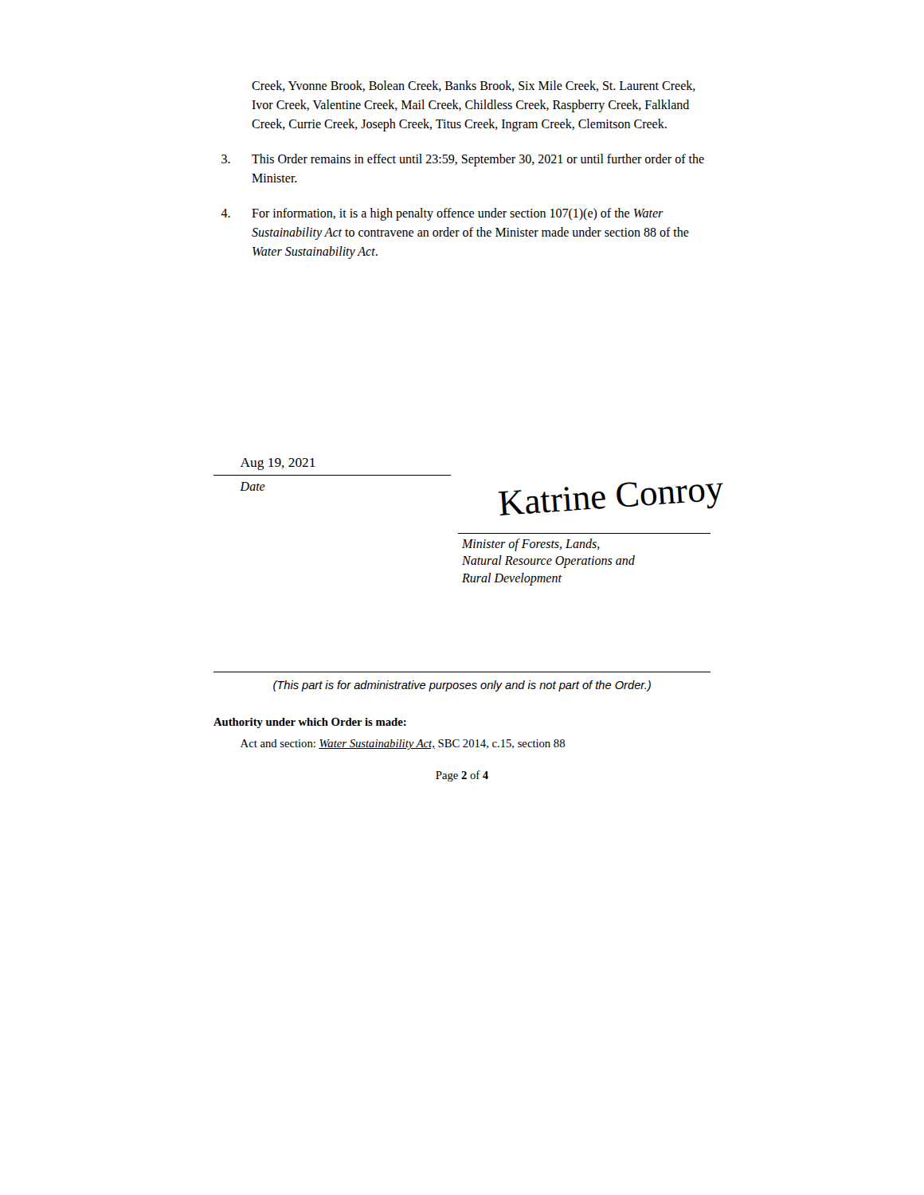Creek, Yvonne Brook, Bolean Creek, Banks Brook, Six Mile Creek, St. Laurent Creek, Ivor Creek, Valentine Creek, Mail Creek, Childless Creek, Raspberry Creek, Falkland Creek, Currie Creek, Joseph Creek, Titus Creek, Ingram Creek, Clemitson Creek.
3. This Order remains in effect until 23:59, September 30, 2021 or until further order of the Minister.
4. For information, it is a high penalty offence under section 107(1)(e) of the Water Sustainability Act to contravene an order of the Minister made under section 88 of the Water Sustainability Act.
Aug 19, 2021
Date
Katrine Conroy
Minister of Forests, Lands,
Natural Resource Operations and
Rural Development
(This part is for administrative purposes only and is not part of the Order.)
Authority under which Order is made:
Act and section: Water Sustainability Act, SBC 2014, c.15, section 88
Page 2 of 4